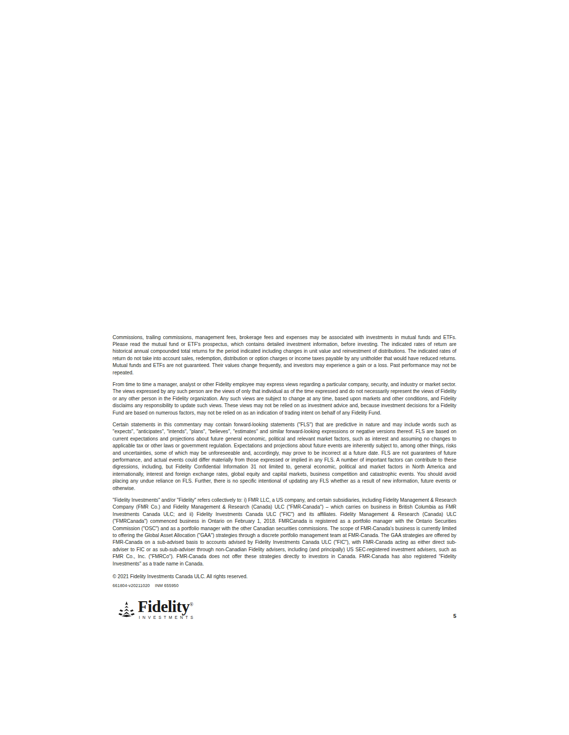Commissions, trailing commissions, management fees, brokerage fees and expenses may be associated with investments in mutual funds and ETFs. Please read the mutual fund or ETF's prospectus, which contains detailed investment information, before investing. The indicated rates of return are historical annual compounded total returns for the period indicated including changes in unit value and reinvestment of distributions. The indicated rates of return do not take into account sales, redemption, distribution or option charges or income taxes payable by any unitholder that would have reduced returns. Mutual funds and ETFs are not guaranteed. Their values change frequently, and investors may experience a gain or a loss. Past performance may not be repeated.
From time to time a manager, analyst or other Fidelity employee may express views regarding a particular company, security, and industry or market sector. The views expressed by any such person are the views of only that individual as of the time expressed and do not necessarily represent the views of Fidelity or any other person in the Fidelity organization. Any such views are subject to change at any time, based upon markets and other conditions, and Fidelity disclaims any responsibility to update such views. These views may not be relied on as investment advice and, because investment decisions for a Fidelity Fund are based on numerous factors, may not be relied on as an indication of trading intent on behalf of any Fidelity Fund.
Certain statements in this commentary may contain forward-looking statements ("FLS") that are predictive in nature and may include words such as "expects", "anticipates", "intends", "plans", "believes", "estimates" and similar forward-looking expressions or negative versions thereof. FLS are based on current expectations and projections about future general economic, political and relevant market factors, such as interest and assuming no changes to applicable tax or other laws or government regulation. Expectations and projections about future events are inherently subject to, among other things, risks and uncertainties, some of which may be unforeseeable and, accordingly, may prove to be incorrect at a future date. FLS are not guarantees of future performance, and actual events could differ materially from those expressed or implied in any FLS. A number of important factors can contribute to these digressions, including, but Fidelity Confidential Information 31 not limited to, general economic, political and market factors in North America and internationally, interest and foreign exchange rates, global equity and capital markets, business competition and catastrophic events. You should avoid placing any undue reliance on FLS. Further, there is no specific intentional of updating any FLS whether as a result of new information, future events or otherwise.
"Fidelity Investments" and/or "Fidelity" refers collectively to: i) FMR LLC, a US company, and certain subsidiaries, including Fidelity Management & Research Company (FMR Co.) and Fidelity Management & Research (Canada) ULC ("FMR-Canada") – which carries on business in British Columbia as FMR Investments Canada ULC; and ii) Fidelity Investments Canada ULC ("FIC") and its affiliates. Fidelity Management & Research (Canada) ULC ("FMRCanada") commenced business in Ontario on February 1, 2018. FMRCanada is registered as a portfolio manager with the Ontario Securities Commission ("OSC") and as a portfolio manager with the other Canadian securities commissions. The scope of FMR-Canada's business is currently limited to offering the Global Asset Allocation ("GAA") strategies through a discrete portfolio management team at FMR-Canada. The GAA strategies are offered by FMR-Canada on a sub-advised basis to accounts advised by Fidelity Investments Canada ULC ("FIC"), with FMR-Canada acting as either direct sub-adviser to FIC or as sub-sub-adviser through non-Canadian Fidelity advisers, including (and principally) US SEC-registered investment advisers, such as FMR Co., Inc. ("FMRCo"). FMR-Canada does not offer these strategies directly to investors in Canada. FMR-Canada has also registered "Fidelity Investments" as a trade name in Canada.
© 2021 Fidelity Investments Canada ULC. All rights reserved.
661804-v20211020 INM 655950
Fidelity®
INVESTMENTS
5